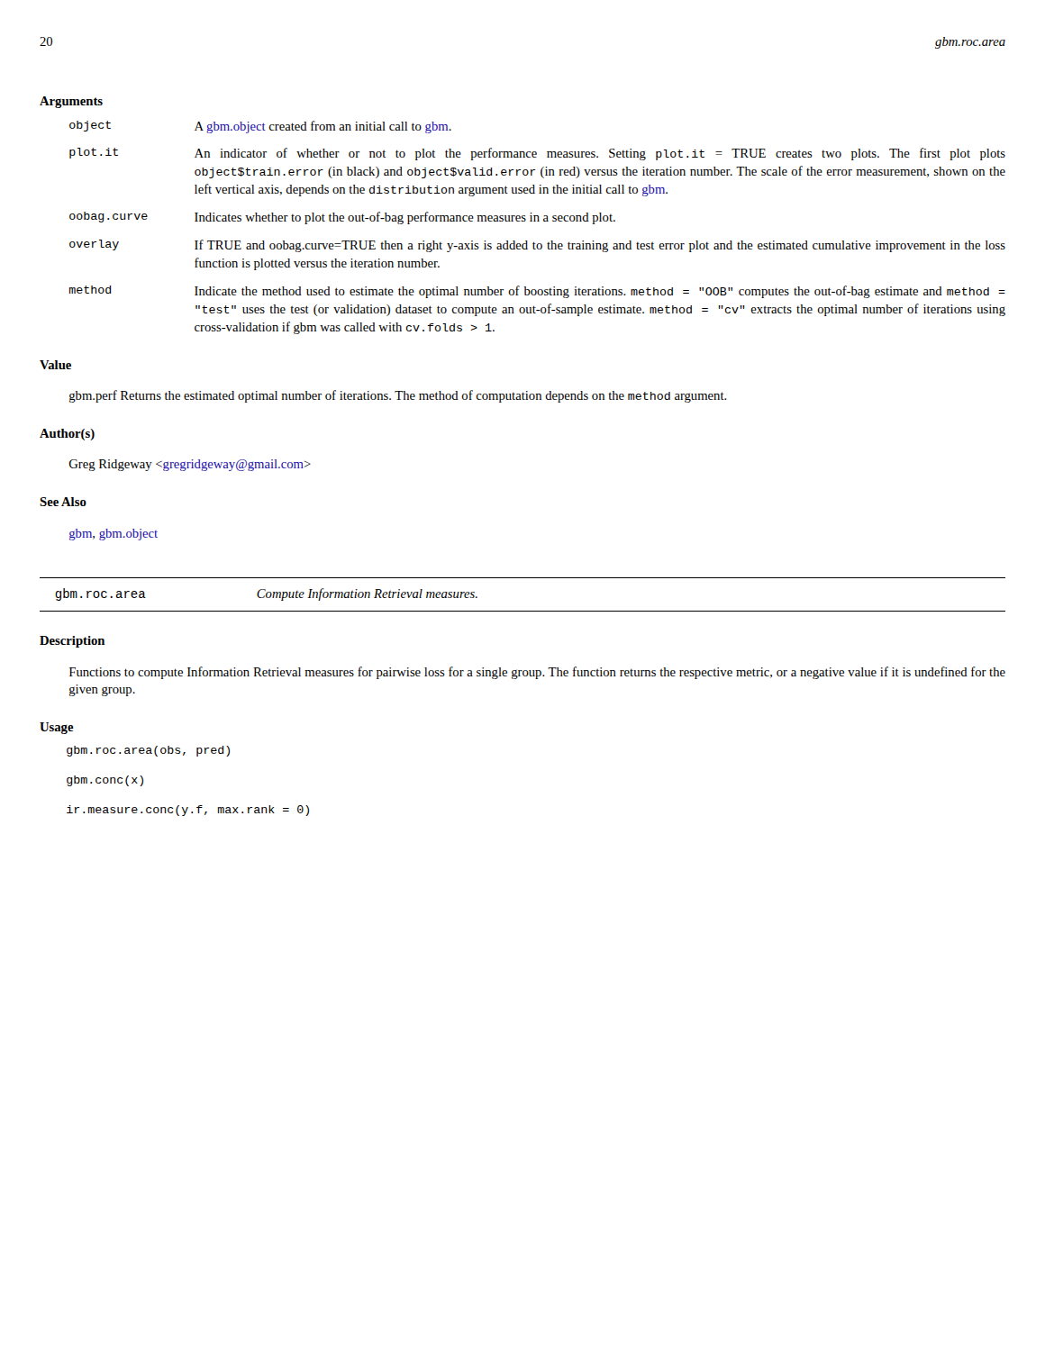20 gbm.roc.area
Arguments
object
A gbm.object created from an initial call to gbm.
plot.it
An indicator of whether or not to plot the performance measures. Setting plot.it = TRUE creates two plots. The first plot plots object$train.error (in black) and object$valid.error (in red) versus the iteration number. The scale of the error measurement, shown on the left vertical axis, depends on the distribution argument used in the initial call to gbm.
oobag.curve
Indicates whether to plot the out-of-bag performance measures in a second plot.
overlay
If TRUE and oobag.curve=TRUE then a right y-axis is added to the training and test error plot and the estimated cumulative improvement in the loss function is plotted versus the iteration number.
method
Indicate the method used to estimate the optimal number of boosting iterations. method = "OOB" computes the out-of-bag estimate and method = "test" uses the test (or validation) dataset to compute an out-of-sample estimate. method = "cv" extracts the optimal number of iterations using cross-validation if gbm was called with cv.folds > 1.
Value
gbm.perf Returns the estimated optimal number of iterations. The method of computation depends on the method argument.
Author(s)
Greg Ridgeway <gregridgeway@gmail.com>
See Also
gbm, gbm.object
gbm.roc.area Compute Information Retrieval measures.
Description
Functions to compute Information Retrieval measures for pairwise loss for a single group. The function returns the respective metric, or a negative value if it is undefined for the given group.
Usage
gbm.roc.area(obs, pred)
gbm.conc(x)
ir.measure.conc(y.f, max.rank = 0)